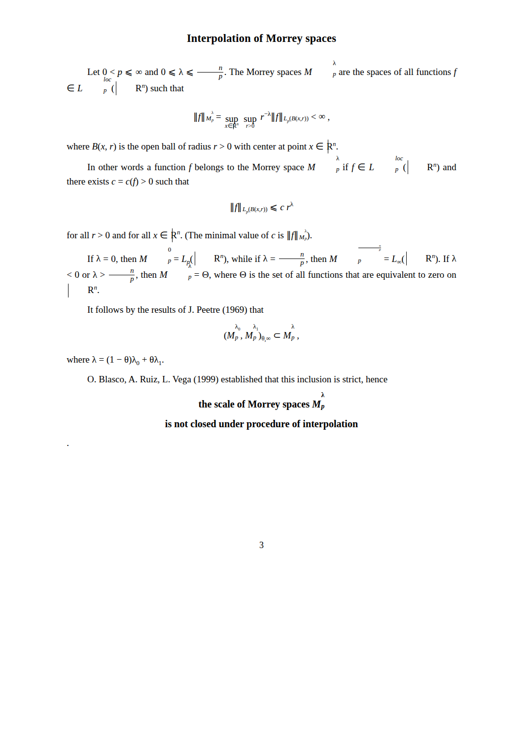Interpolation of Morrey spaces
Let 0 < p and 0 np. The Morrey spaces M p are the spaces of all functions f Lloc p(n) such that
∥f∥ M p = sup xn sup r>0 r−∥f∥ Lp(B(x,r)) < ,
where B(x, r) is the open ball of radius r > 0 with center at point x n.
In other words a function f belongs to the Morrey space M p if f Lloc p(n) and there exists c = c(f) > 0 such that
∥f∥ Lp(B(x,r)) c r
for all r > 0 and for all x n. (The minimal value of c is ∥f∥ M p).
If = 0, then M 0 p = Lp(n), while if = np, then Mnp p = L(n). If < 0 or > np, then M p = , where is the set of all functions that are equivalent to zero on n.
It follows by the results of J. Peetre (1969) that
(M 0 p, M 1 p) , M p ,
where = (1 − )0 + 1.
O. Blasco, A. Ruiz, L. Vega (1999) established that this inclusion is strict, hence
the scale of Morrey spaces M p
is not closed under procedure of interpolation
.
3